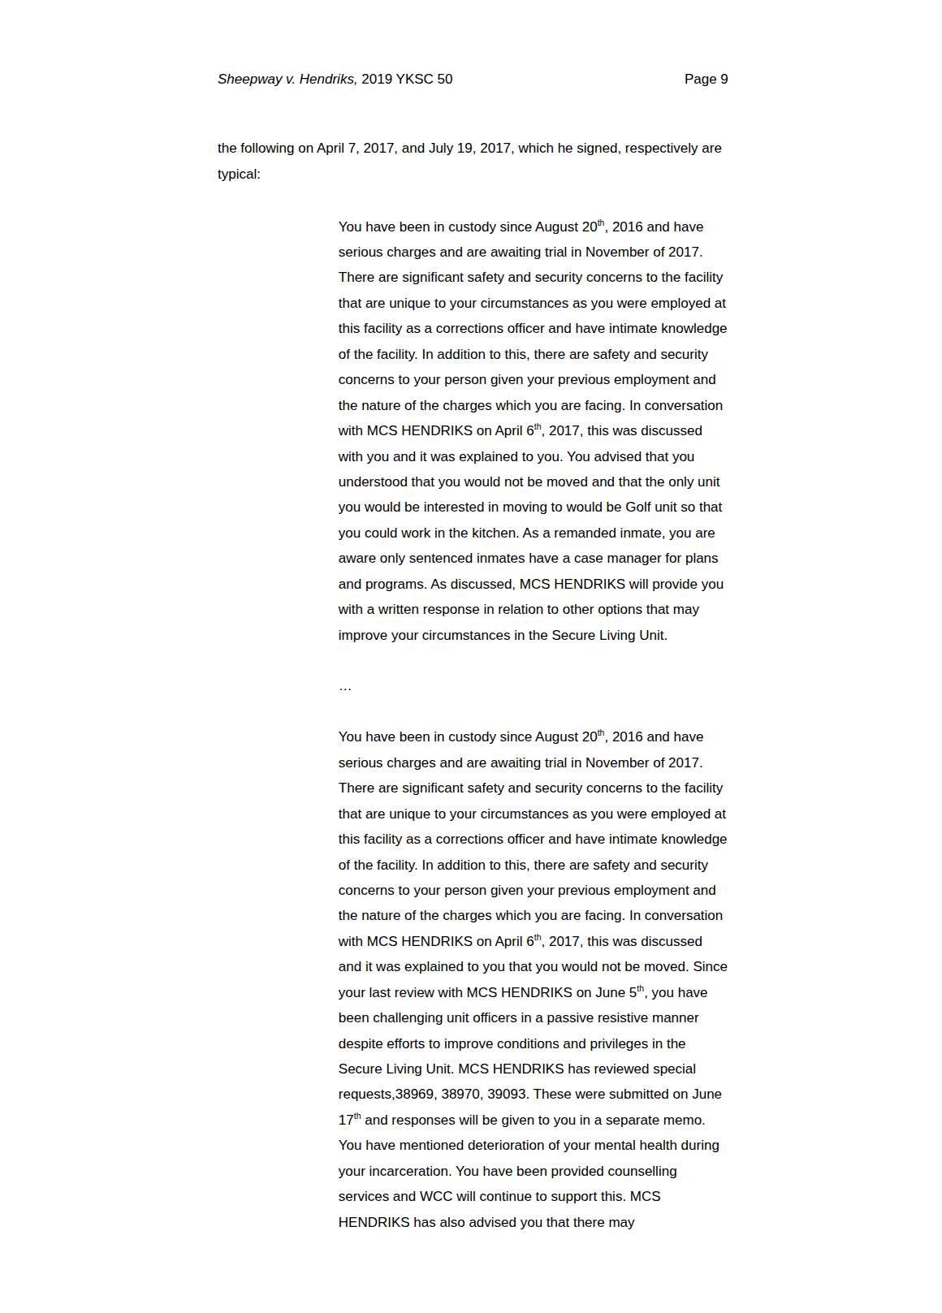Sheepway v. Hendriks, 2019 YKSC 50
Page 9
the following on April 7, 2017, and July 19, 2017, which he signed, respectively are typical:
You have been in custody since August 20th, 2016 and have serious charges and are awaiting trial in November of 2017. There are significant safety and security concerns to the facility that are unique to your circumstances as you were employed at this facility as a corrections officer and have intimate knowledge of the facility. In addition to this, there are safety and security concerns to your person given your previous employment and the nature of the charges which you are facing. In conversation with MCS HENDRIKS on April 6th, 2017, this was discussed with you and it was explained to you. You advised that you understood that you would not be moved and that the only unit you would be interested in moving to would be Golf unit so that you could work in the kitchen. As a remanded inmate, you are aware only sentenced inmates have a case manager for plans and programs. As discussed, MCS HENDRIKS will provide you with a written response in relation to other options that may improve your circumstances in the Secure Living Unit.
…
You have been in custody since August 20th, 2016 and have serious charges and are awaiting trial in November of 2017. There are significant safety and security concerns to the facility that are unique to your circumstances as you were employed at this facility as a corrections officer and have intimate knowledge of the facility. In addition to this, there are safety and security concerns to your person given your previous employment and the nature of the charges which you are facing. In conversation with MCS HENDRIKS on April 6th, 2017, this was discussed and it was explained to you that you would not be moved. Since your last review with MCS HENDRIKS on June 5th, you have been challenging unit officers in a passive resistive manner despite efforts to improve conditions and privileges in the Secure Living Unit. MCS HENDRIKS has reviewed special requests,38969, 38970, 39093. These were submitted on June 17th and responses will be given to you in a separate memo. You have mentioned deterioration of your mental health during your incarceration. You have been provided counselling services and WCC will continue to support this. MCS HENDRIKS has also advised you that there may